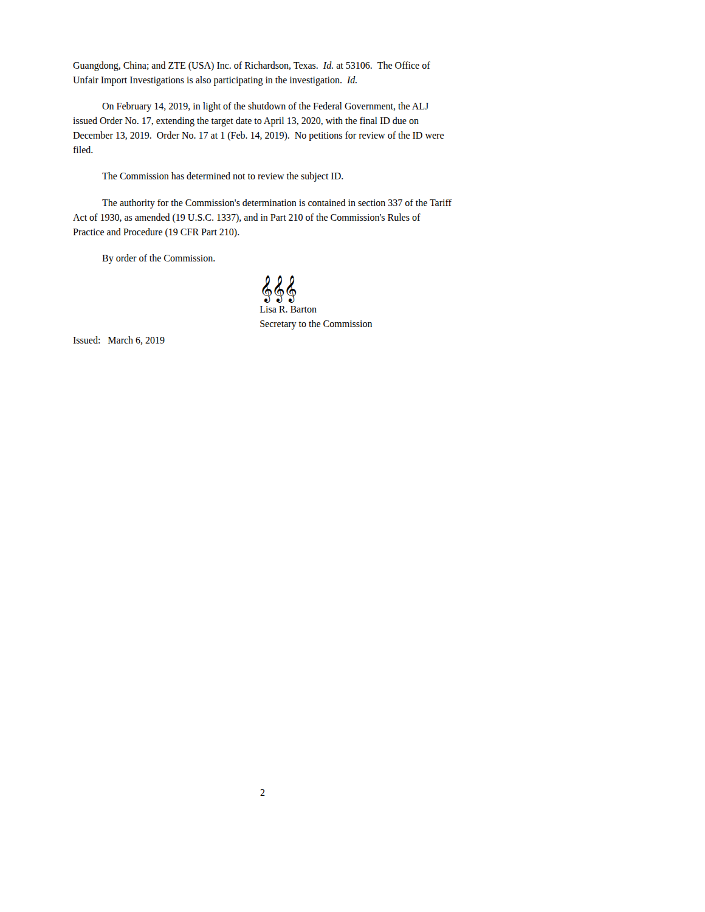Guangdong, China; and ZTE (USA) Inc. of Richardson, Texas. Id. at 53106. The Office of Unfair Import Investigations is also participating in the investigation. Id.
On February 14, 2019, in light of the shutdown of the Federal Government, the ALJ issued Order No. 17, extending the target date to April 13, 2020, with the final ID due on December 13, 2019. Order No. 17 at 1 (Feb. 14, 2019). No petitions for review of the ID were filed.
The Commission has determined not to review the subject ID.
The authority for the Commission's determination is contained in section 337 of the Tariff Act of 1930, as amended (19 U.S.C. 1337), and in Part 210 of the Commission's Rules of Practice and Procedure (19 CFR Part 210).
By order of the Commission.
𝄞𝄞𝄞
Lisa R. Barton
Secretary to the Commission
Issued: March 6, 2019
2